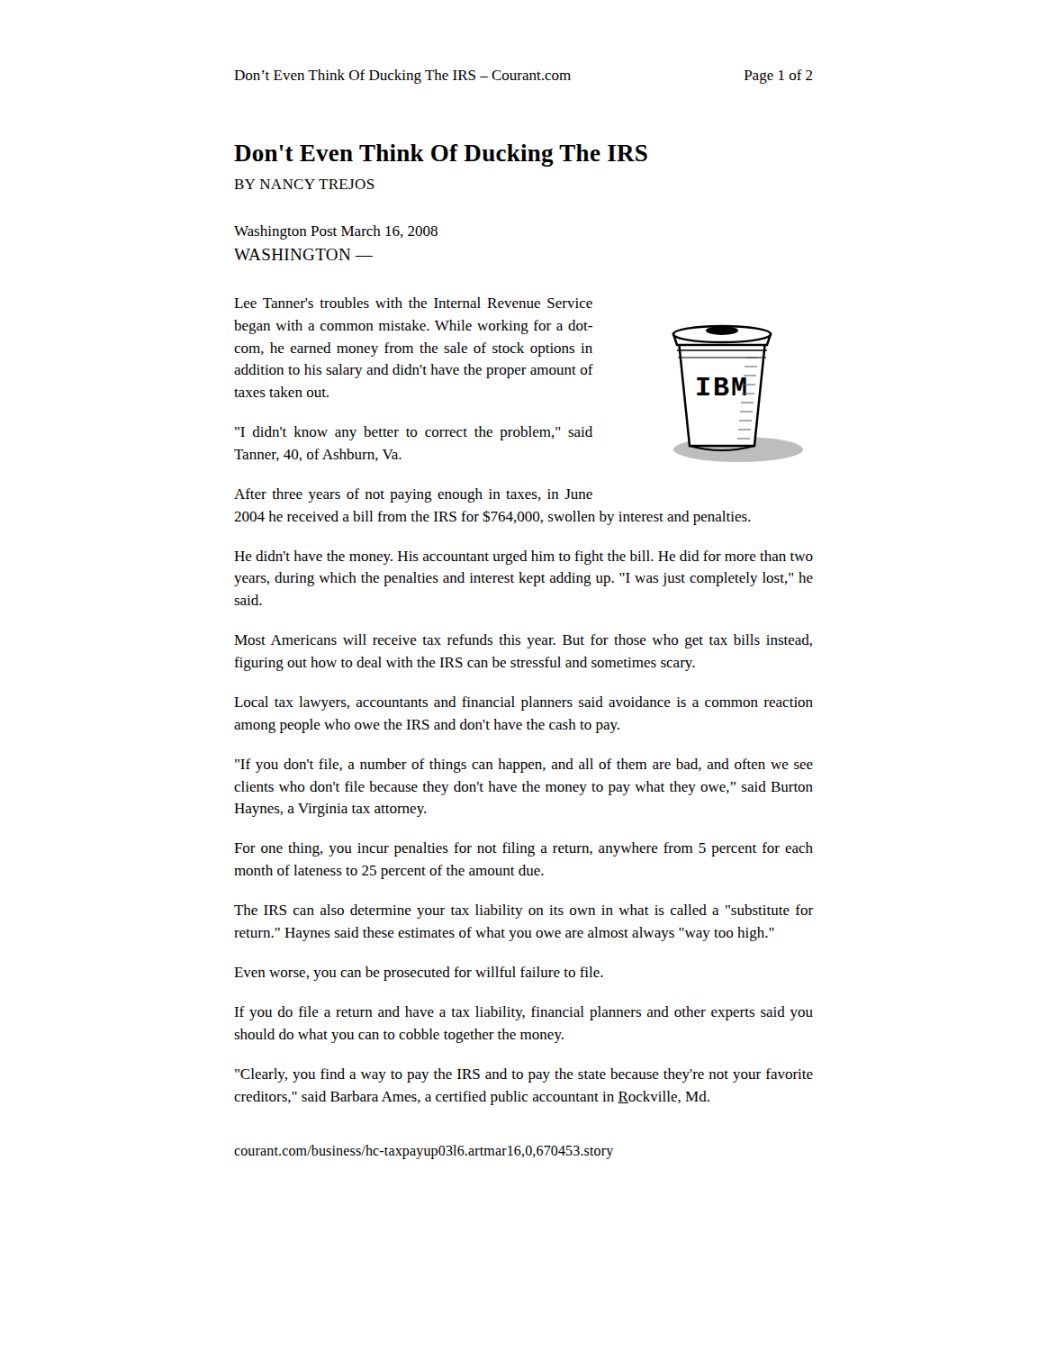Don’t Even Think Of Ducking The IRS – Courant.com Page 1 of 2
Don't Even Think Of Ducking The IRS
BY NANCY TREJOS
Washington Post March 16, 2008
WASHINGTON —
IBM
Lee Tanner's troubles with the Internal Revenue Service began with a common mistake. While working for a dot-com, he earned money from the sale of stock options in addition to his salary and didn't have the proper amount of taxes taken out.
"I didn't know any better to correct the problem," said Tanner, 40, of Ashburn, Va.
After three years of not paying enough in taxes, in June 2004 he received a bill from the IRS for $764,000, swollen by interest and penalties.
He didn't have the money. His accountant urged him to fight the bill. He did for more than two years, during which the penalties and interest kept adding up. "I was just completely lost," he said.
Most Americans will receive tax refunds this year. But for those who get tax bills instead, figuring out how to deal with the IRS can be stressful and sometimes scary.
Local tax lawyers, accountants and financial planners said avoidance is a common reaction among people who owe the IRS and don't have the cash to pay.
"If you don't file, a number of things can happen, and all of them are bad, and often we see clients who don't file because they don't have the money to pay what they owe,” said Burton Haynes, a Virginia tax attorney.
For one thing, you incur penalties for not filing a return, anywhere from 5 percent for each month of lateness to 25 percent of the amount due.
The IRS can also determine your tax liability on its own in what is called a "substitute for return." Haynes said these estimates of what you owe are almost always "way too high."
Even worse, you can be prosecuted for willful failure to file.
If you do file a return and have a tax liability, financial planners and other experts said you should do what you can to cobble together the money.
"Clearly, you find a way to pay the IRS and to pay the state because they're not your favorite creditors," said Barbara Ames, a certified public accountant in Rockville, Md.
courant.com/business/hc-taxpayup03l6.artmar16,0,670453.story